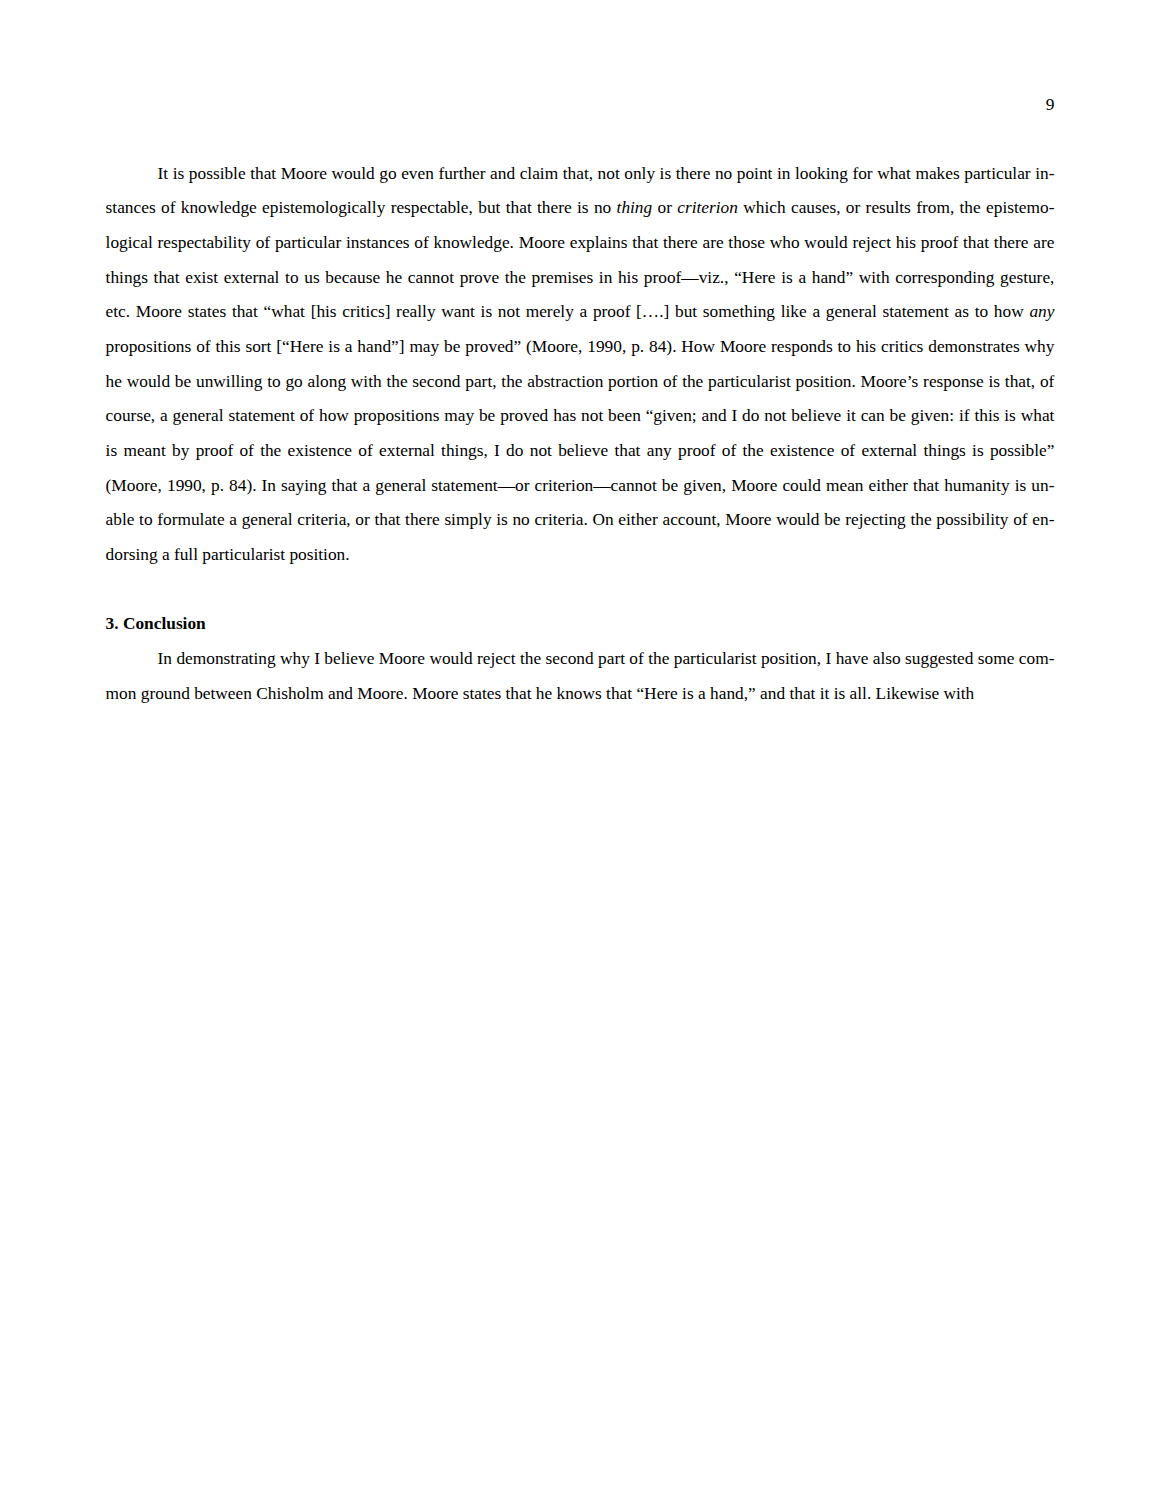9
It is possible that Moore would go even further and claim that, not only is there no point in looking for what makes particular instances of knowledge epistemologically respectable, but that there is no thing or criterion which causes, or results from, the epistemological respectability of particular instances of knowledge. Moore explains that there are those who would reject his proof that there are things that exist external to us because he cannot prove the premises in his proof—viz., “Here is a hand” with corresponding gesture, etc. Moore states that “what [his critics] really want is not merely a proof [….] but something like a general statement as to how any propositions of this sort [“Here is a hand”] may be proved” (Moore, 1990, p. 84). How Moore responds to his critics demonstrates why he would be unwilling to go along with the second part, the abstraction portion of the particularist position. Moore’s response is that, of course, a general statement of how propositions may be proved has not been “given; and I do not believe it can be given: if this is what is meant by proof of the existence of external things, I do not believe that any proof of the existence of external things is possible” (Moore, 1990, p. 84). In saying that a general statement—or criterion—cannot be given, Moore could mean either that humanity is unable to formulate a general criteria, or that there simply is no criteria. On either account, Moore would be rejecting the possibility of endorsing a full particularist position.
3. Conclusion
In demonstrating why I believe Moore would reject the second part of the particularist position, I have also suggested some common ground between Chisholm and Moore. Moore states that he knows that “Here is a hand,” and that it is all. Likewise with